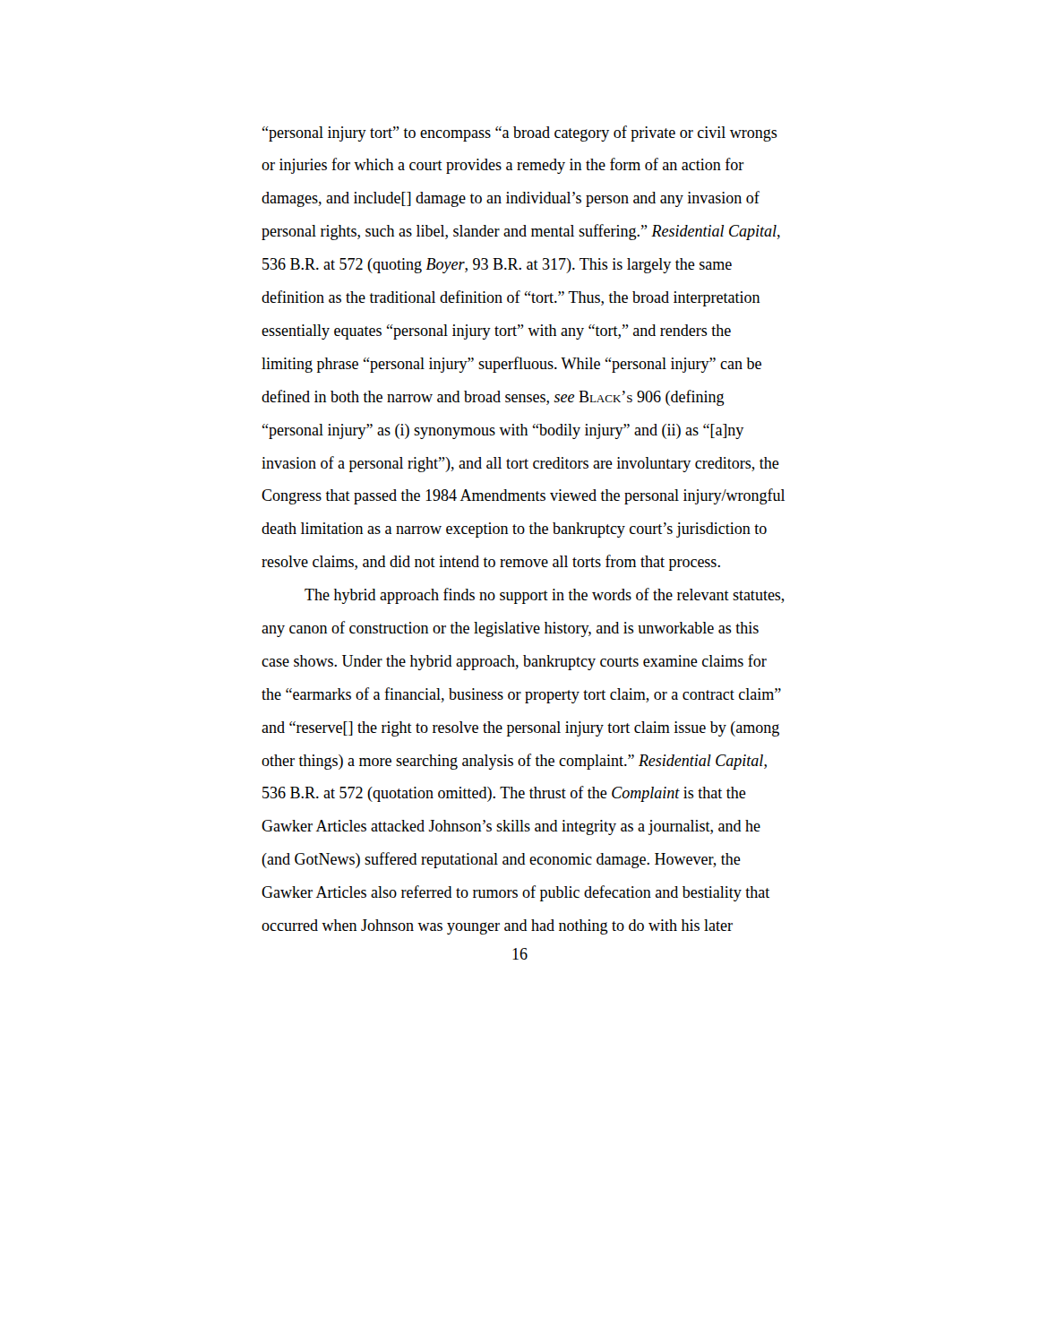“personal injury tort” to encompass “a broad category of private or civil wrongs or injuries for which a court provides a remedy in the form of an action for damages, and include[] damage to an individual’s person and any invasion of personal rights, such as libel, slander and mental suffering.” Residential Capital, 536 B.R. at 572 (quoting Boyer, 93 B.R. at 317). This is largely the same definition as the traditional definition of “tort.” Thus, the broad interpretation essentially equates “personal injury tort” with any “tort,” and renders the limiting phrase “personal injury” superfluous. While “personal injury” can be defined in both the narrow and broad senses, see Black’s 906 (defining “personal injury” as (i) synonymous with “bodily injury” and (ii) as “[a]ny invasion of a personal right”), and all tort creditors are involuntary creditors, the Congress that passed the 1984 Amendments viewed the personal injury/wrongful death limitation as a narrow exception to the bankruptcy court’s jurisdiction to resolve claims, and did not intend to remove all torts from that process.
The hybrid approach finds no support in the words of the relevant statutes, any canon of construction or the legislative history, and is unworkable as this case shows. Under the hybrid approach, bankruptcy courts examine claims for the “earmarks of a financial, business or property tort claim, or a contract claim” and “reserve[] the right to resolve the personal injury tort claim issue by (among other things) a more searching analysis of the complaint.” Residential Capital, 536 B.R. at 572 (quotation omitted). The thrust of the Complaint is that the Gawker Articles attacked Johnson’s skills and integrity as a journalist, and he (and GotNews) suffered reputational and economic damage. However, the Gawker Articles also referred to rumors of public defecation and bestiality that occurred when Johnson was younger and had nothing to do with his later
16